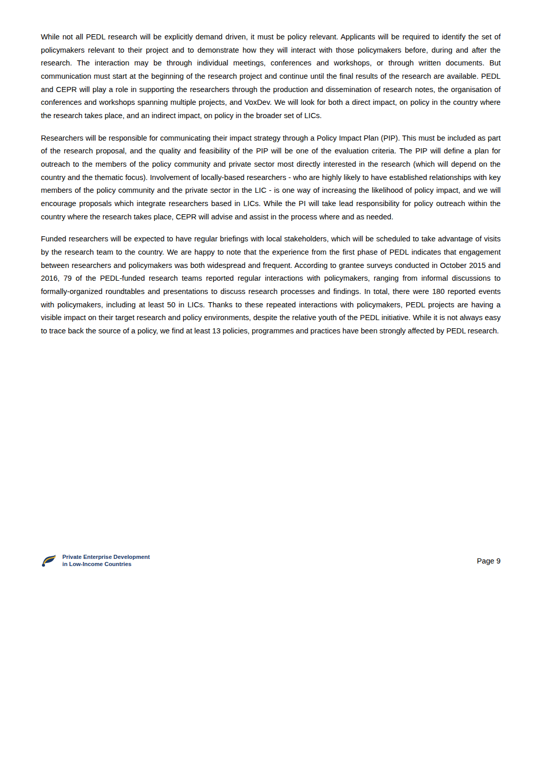While not all PEDL research will be explicitly demand driven, it must be policy relevant. Applicants will be required to identify the set of policymakers relevant to their project and to demonstrate how they will interact with those policymakers before, during and after the research. The interaction may be through individual meetings, conferences and workshops, or through written documents. But communication must start at the beginning of the research project and continue until the final results of the research are available. PEDL and CEPR will play a role in supporting the researchers through the production and dissemination of research notes, the organisation of conferences and workshops spanning multiple projects, and VoxDev. We will look for both a direct impact, on policy in the country where the research takes place, and an indirect impact, on policy in the broader set of LICs.
Researchers will be responsible for communicating their impact strategy through a Policy Impact Plan (PIP). This must be included as part of the research proposal, and the quality and feasibility of the PIP will be one of the evaluation criteria. The PIP will define a plan for outreach to the members of the policy community and private sector most directly interested in the research (which will depend on the country and the thematic focus). Involvement of locally-based researchers - who are highly likely to have established relationships with key members of the policy community and the private sector in the LIC - is one way of increasing the likelihood of policy impact, and we will encourage proposals which integrate researchers based in LICs. While the PI will take lead responsibility for policy outreach within the country where the research takes place, CEPR will advise and assist in the process where and as needed.
Funded researchers will be expected to have regular briefings with local stakeholders, which will be scheduled to take advantage of visits by the research team to the country. We are happy to note that the experience from the first phase of PEDL indicates that engagement between researchers and policymakers was both widespread and frequent. According to grantee surveys conducted in October 2015 and 2016, 79 of the PEDL-funded research teams reported regular interactions with policymakers, ranging from informal discussions to formally-organized roundtables and presentations to discuss research processes and findings. In total, there were 180 reported events with policymakers, including at least 50 in LICs. Thanks to these repeated interactions with policymakers, PEDL projects are having a visible impact on their target research and policy environments, despite the relative youth of the PEDL initiative. While it is not always easy to trace back the source of a policy, we find at least 13 policies, programmes and practices have been strongly affected by PEDL research.
Private Enterprise Development
in Low-Income Countries
Page 9